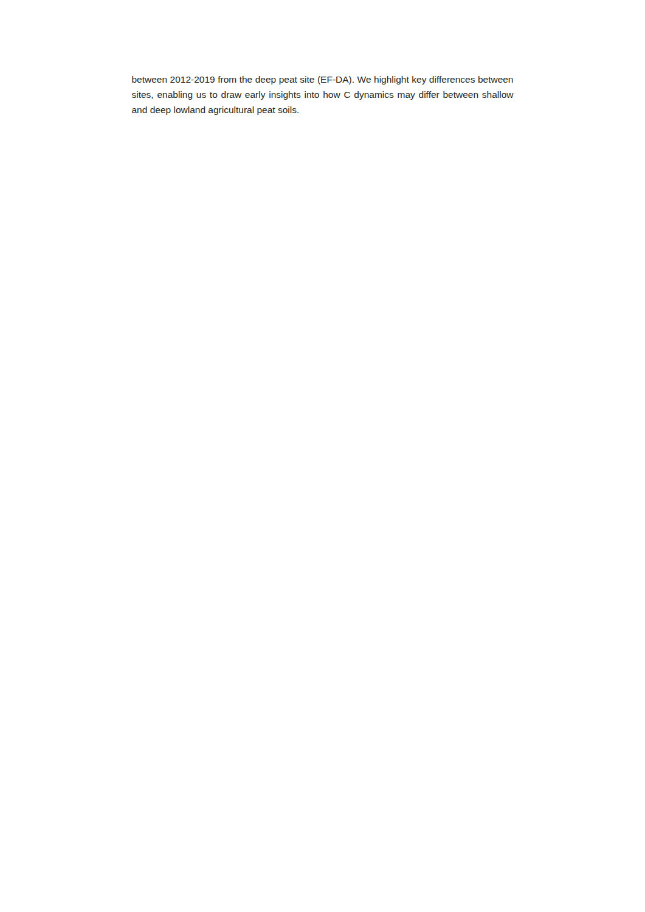between 2012-2019 from the deep peat site (EF-DA). We highlight key differences between sites, enabling us to draw early insights into how C dynamics may differ between shallow and deep lowland agricultural peat soils.